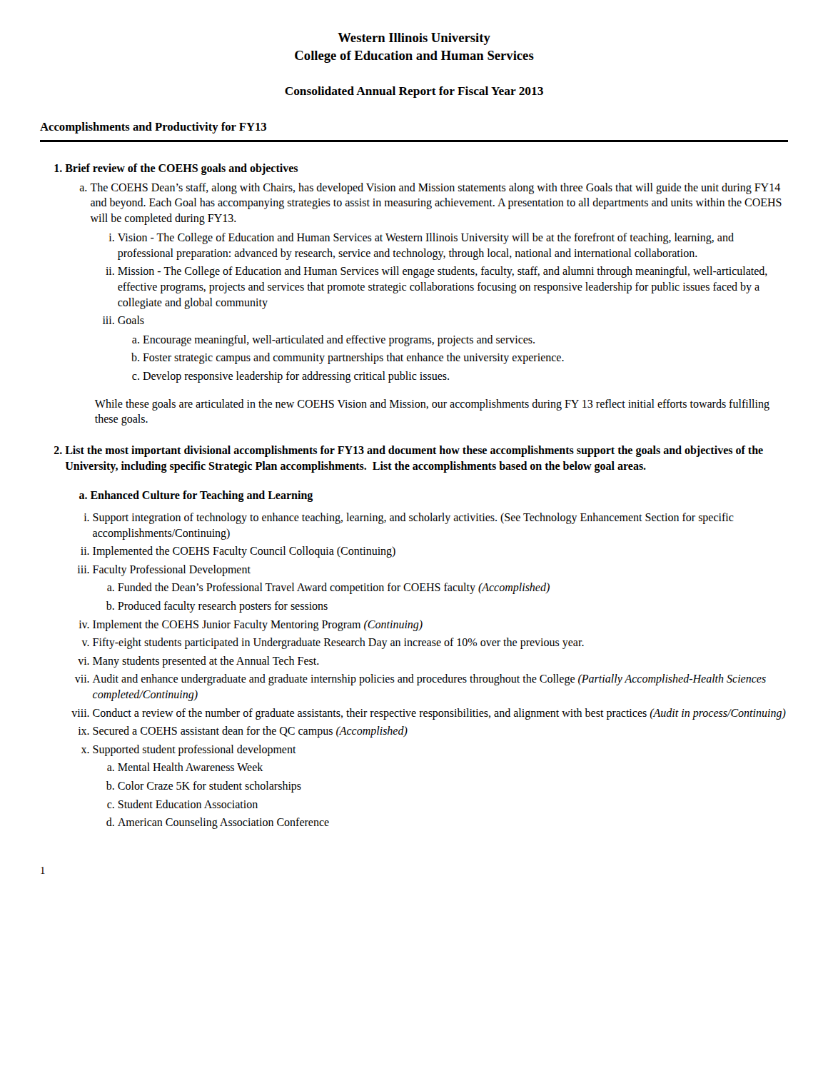Western Illinois University College of Education and Human Services
Consolidated Annual Report for Fiscal Year 2013
Accomplishments and Productivity for FY13
Brief review of the COEHS goals and objectives
The COEHS Dean’s staff, along with Chairs, has developed Vision and Mission statements along with three Goals that will guide the unit during FY14 and beyond. Each Goal has accompanying strategies to assist in measuring achievement. A presentation to all departments and units within the COEHS will be completed during FY13.
Vision - The College of Education and Human Services at Western Illinois University will be at the forefront of teaching, learning, and professional preparation: advanced by research, service and technology, through local, national and international collaboration.
Mission - The College of Education and Human Services will engage students, faculty, staff, and alumni through meaningful, well-articulated, effective programs, projects and services that promote strategic collaborations focusing on responsive leadership for public issues faced by a collegiate and global community
Goals
Encourage meaningful, well-articulated and effective programs, projects and services.
Foster strategic campus and community partnerships that enhance the university experience.
Develop responsive leadership for addressing critical public issues.
While these goals are articulated in the new COEHS Vision and Mission, our accomplishments during FY 13 reflect initial efforts towards fulfilling these goals.
List the most important divisional accomplishments for FY13 and document how these accomplishments support the goals and objectives of the University, including specific Strategic Plan accomplishments. List the accomplishments based on the below goal areas. a. Enhanced Culture for Teaching and Learning
Support integration of technology to enhance teaching, learning, and scholarly activities. (See Technology Enhancement Section for specific accomplishments/Continuing)
Implemented the COEHS Faculty Council Colloquia (Continuing)
Faculty Professional Development
Funded the Dean’s Professional Travel Award competition for COEHS faculty (Accomplished)
Produced faculty research posters for sessions
Implement the COEHS Junior Faculty Mentoring Program (Continuing)
Fifty-eight students participated in Undergraduate Research Day an increase of 10% over the previous year.
Many students presented at the Annual Tech Fest.
Audit and enhance undergraduate and graduate internship policies and procedures throughout the College (Partially Accomplished-Health Sciences completed/Continuing)
Conduct a review of the number of graduate assistants, their respective responsibilities, and alignment with best practices (Audit in process/Continuing)
Secured a COEHS assistant dean for the QC campus (Accomplished)
Supported student professional development
Mental Health Awareness Week
Color Craze 5K for student scholarships
Student Education Association
American Counseling Association Conference
1